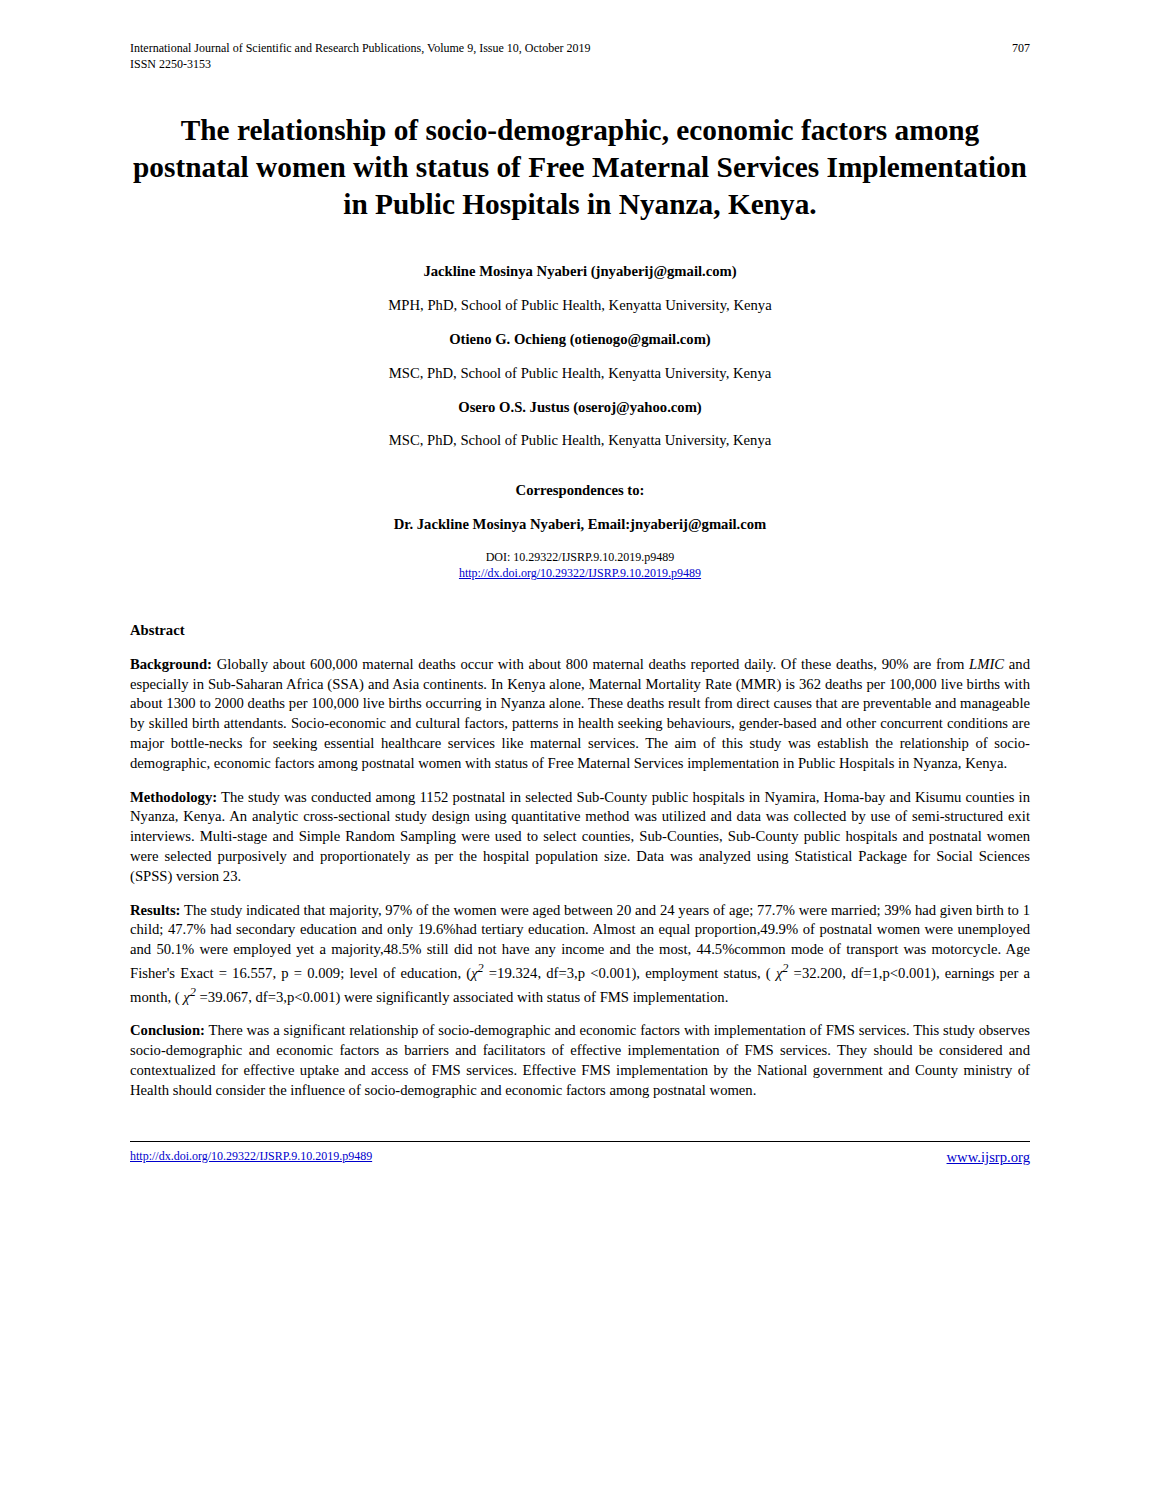International Journal of Scientific and Research Publications, Volume 9, Issue 10, October 2019
ISSN 2250-3153
707
The relationship of socio-demographic, economic factors among postnatal women with status of Free Maternal Services Implementation in Public Hospitals in Nyanza, Kenya.
Jackline Mosinya Nyaberi (jnyaberij@gmail.com)
MPH, PhD, School of Public Health, Kenyatta University, Kenya
Otieno G. Ochieng (otienogo@gmail.com)
MSC, PhD, School of Public Health, Kenyatta University, Kenya
Osero O.S. Justus (oseroj@yahoo.com)
MSC, PhD, School of Public Health, Kenyatta University, Kenya
Correspondences to:
Dr. Jackline Mosinya Nyaberi, Email:jnyaberij@gmail.com
DOI: 10.29322/IJSRP.9.10.2019.p9489
http://dx.doi.org/10.29322/IJSRP.9.10.2019.p9489
Abstract
Background: Globally about 600,000 maternal deaths occur with about 800 maternal deaths reported daily. Of these deaths, 90% are from LMIC and especially in Sub-Saharan Africa (SSA) and Asia continents. In Kenya alone, Maternal Mortality Rate (MMR) is 362 deaths per 100,000 live births with about 1300 to 2000 deaths per 100,000 live births occurring in Nyanza alone. These deaths result from direct causes that are preventable and manageable by skilled birth attendants. Socio-economic and cultural factors, patterns in health seeking behaviours, gender-based and other concurrent conditions are major bottle-necks for seeking essential healthcare services like maternal services. The aim of this study was establish the relationship of socio-demographic, economic factors among postnatal women with status of Free Maternal Services implementation in Public Hospitals in Nyanza, Kenya.
Methodology: The study was conducted among 1152 postnatal in selected Sub-County public hospitals in Nyamira, Homa-bay and Kisumu counties in Nyanza, Kenya. An analytic cross-sectional study design using quantitative method was utilized and data was collected by use of semi-structured exit interviews. Multi-stage and Simple Random Sampling were used to select counties, Sub-Counties, Sub-County public hospitals and postnatal women were selected purposively and proportionately as per the hospital population size. Data was analyzed using Statistical Package for Social Sciences (SPSS) version 23.
Results: The study indicated that majority, 97% of the women were aged between 20 and 24 years of age; 77.7% were married; 39% had given birth to 1 child; 47.7% had secondary education and only 19.6%had tertiary education. Almost an equal proportion,49.9% of postnatal women were unemployed and 50.1% were employed yet a majority,48.5% still did not have any income and the most, 44.5%common mode of transport was motorcycle. Age Fisher's Exact = 16.557, p = 0.009; level of education, (χ2 =19.324, df=3,p <0.001), employment status, ( χ2 =32.200, df=1,p<0.001), earnings per a month, ( χ2 =39.067, df=3,p<0.001) were significantly associated with status of FMS implementation.
Conclusion: There was a significant relationship of socio-demographic and economic factors with implementation of FMS services. This study observes socio-demographic and economic factors as barriers and facilitators of effective implementation of FMS services. They should be considered and contextualized for effective uptake and access of FMS services. Effective FMS implementation by the National government and County ministry of Health should consider the influence of socio-demographic and economic factors among postnatal women.
http://dx.doi.org/10.29322/IJSRP.9.10.2019.p9489
www.ijsrp.org